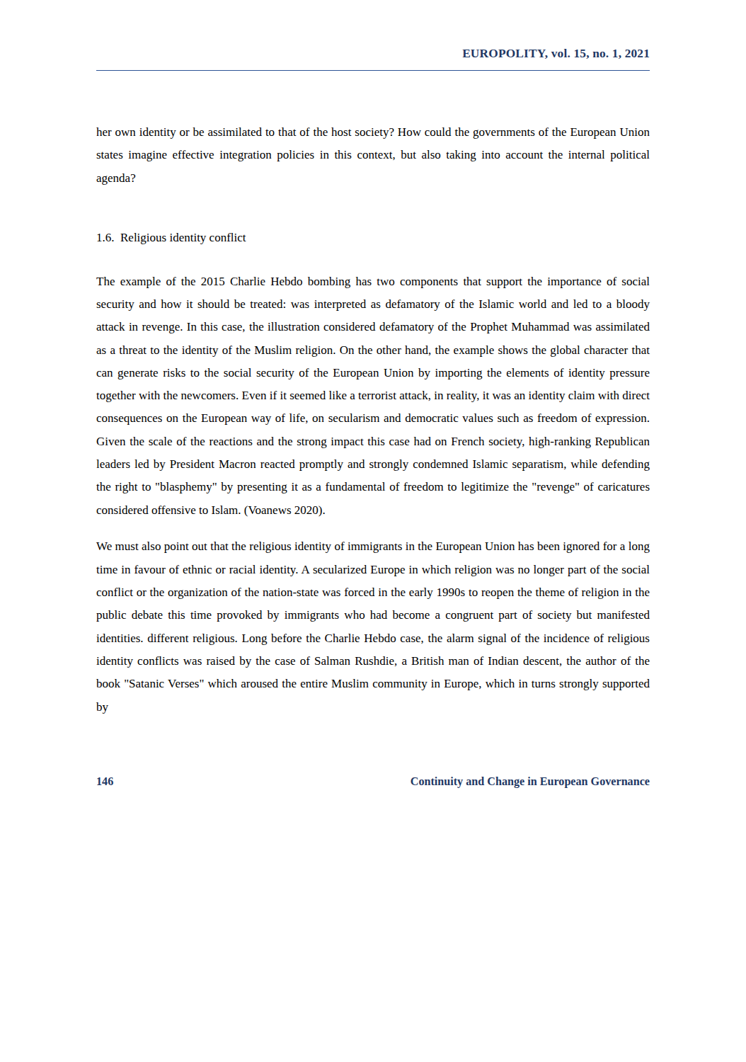EUROPOLITY, vol. 15, no. 1, 2021
her own identity or be assimilated to that of the host society? How could the governments of the European Union states imagine effective integration policies in this context, but also taking into account the internal political agenda?
1.6. Religious identity conflict
The example of the 2015 Charlie Hebdo bombing has two components that support the importance of social security and how it should be treated: was interpreted as defamatory of the Islamic world and led to a bloody attack in revenge. In this case, the illustration considered defamatory of the Prophet Muhammad was assimilated as a threat to the identity of the Muslim religion. On the other hand, the example shows the global character that can generate risks to the social security of the European Union by importing the elements of identity pressure together with the newcomers. Even if it seemed like a terrorist attack, in reality, it was an identity claim with direct consequences on the European way of life, on secularism and democratic values such as freedom of expression. Given the scale of the reactions and the strong impact this case had on French society, high-ranking Republican leaders led by President Macron reacted promptly and strongly condemned Islamic separatism, while defending the right to "blasphemy" by presenting it as a fundamental of freedom to legitimize the "revenge" of caricatures considered offensive to Islam. (Voanews 2020).
We must also point out that the religious identity of immigrants in the European Union has been ignored for a long time in favour of ethnic or racial identity. A secularized Europe in which religion was no longer part of the social conflict or the organization of the nation-state was forced in the early 1990s to reopen the theme of religion in the public debate this time provoked by immigrants who had become a congruent part of society but manifested identities. different religious. Long before the Charlie Hebdo case, the alarm signal of the incidence of religious identity conflicts was raised by the case of Salman Rushdie, a British man of Indian descent, the author of the book "Satanic Verses" which aroused the entire Muslim community in Europe, which in turns strongly supported by
146 Continuity and Change in European Governance